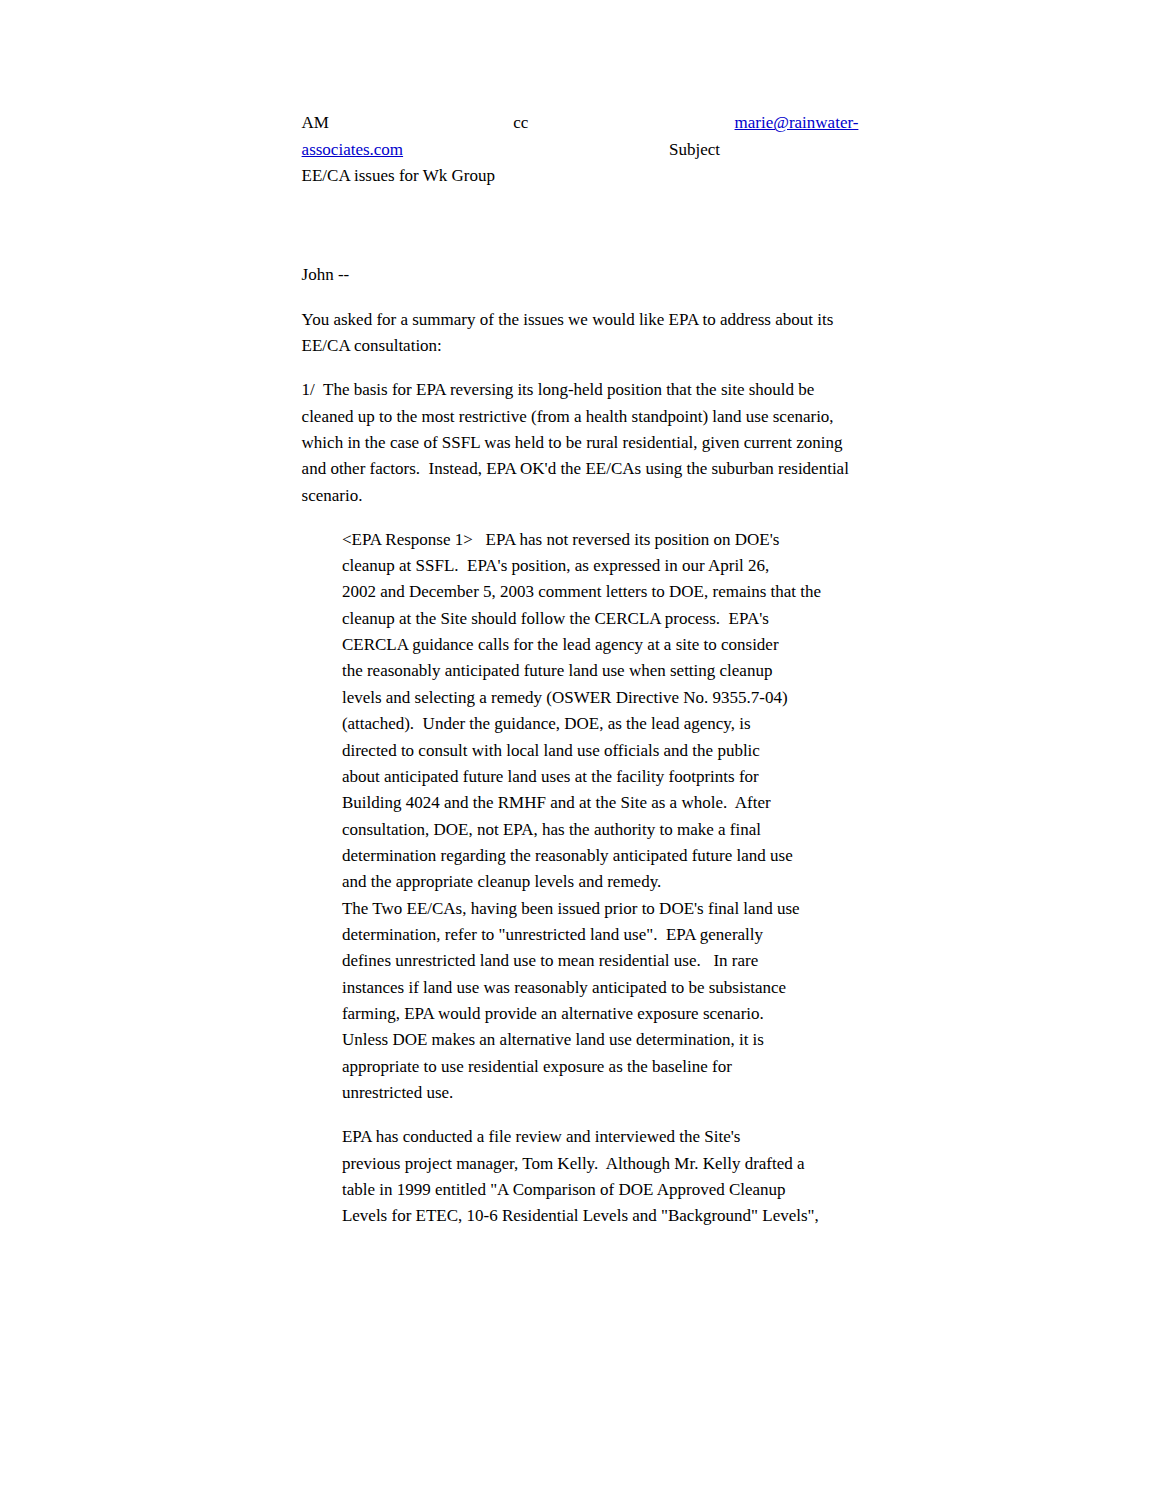AM cc marie@rainwater-
associates.com Subject
EE/CA issues for Wk Group
John --
You asked for a summary of the issues we would like EPA to address about its EE/CA consultation:
1/ The basis for EPA reversing its long-held position that the site should be cleaned up to the most restrictive (from a health standpoint) land use scenario, which in the case of SSFL was held to be rural residential, given current zoning and other factors. Instead, EPA OK'd the EE/CAs using the suburban residential scenario.
<EPA Response 1> EPA has not reversed its position on DOE's
cleanup at SSFL. EPA's position, as expressed in our April 26,
2002 and December 5, 2003 comment letters to DOE, remains that the
cleanup at the Site should follow the CERCLA process. EPA's
CERCLA guidance calls for the lead agency at a site to consider
the reasonably anticipated future land use when setting cleanup
levels and selecting a remedy (OSWER Directive No. 9355.7-04)
(attached). Under the guidance, DOE, as the lead agency, is
directed to consult with local land use officials and the public
about anticipated future land uses at the facility footprints for
Building 4024 and the RMHF and at the Site as a whole. After
consultation, DOE, not EPA, has the authority to make a final
determination regarding the reasonably anticipated future land use
and the appropriate cleanup levels and remedy.
The Two EE/CAs, having been issued prior to DOE's final land use
determination, refer to "unrestricted land use". EPA generally
defines unrestricted land use to mean residential use. In rare
instances if land use was reasonably anticipated to be subsistance
farming, EPA would provide an alternative exposure scenario.
Unless DOE makes an alternative land use determination, it is
appropriate to use residential exposure as the baseline for
unrestricted use.
EPA has conducted a file review and interviewed the Site's
previous project manager, Tom Kelly. Although Mr. Kelly drafted a
table in 1999 entitled "A Comparison of DOE Approved Cleanup
Levels for ETEC, 10-6 Residential Levels and "Background" Levels",